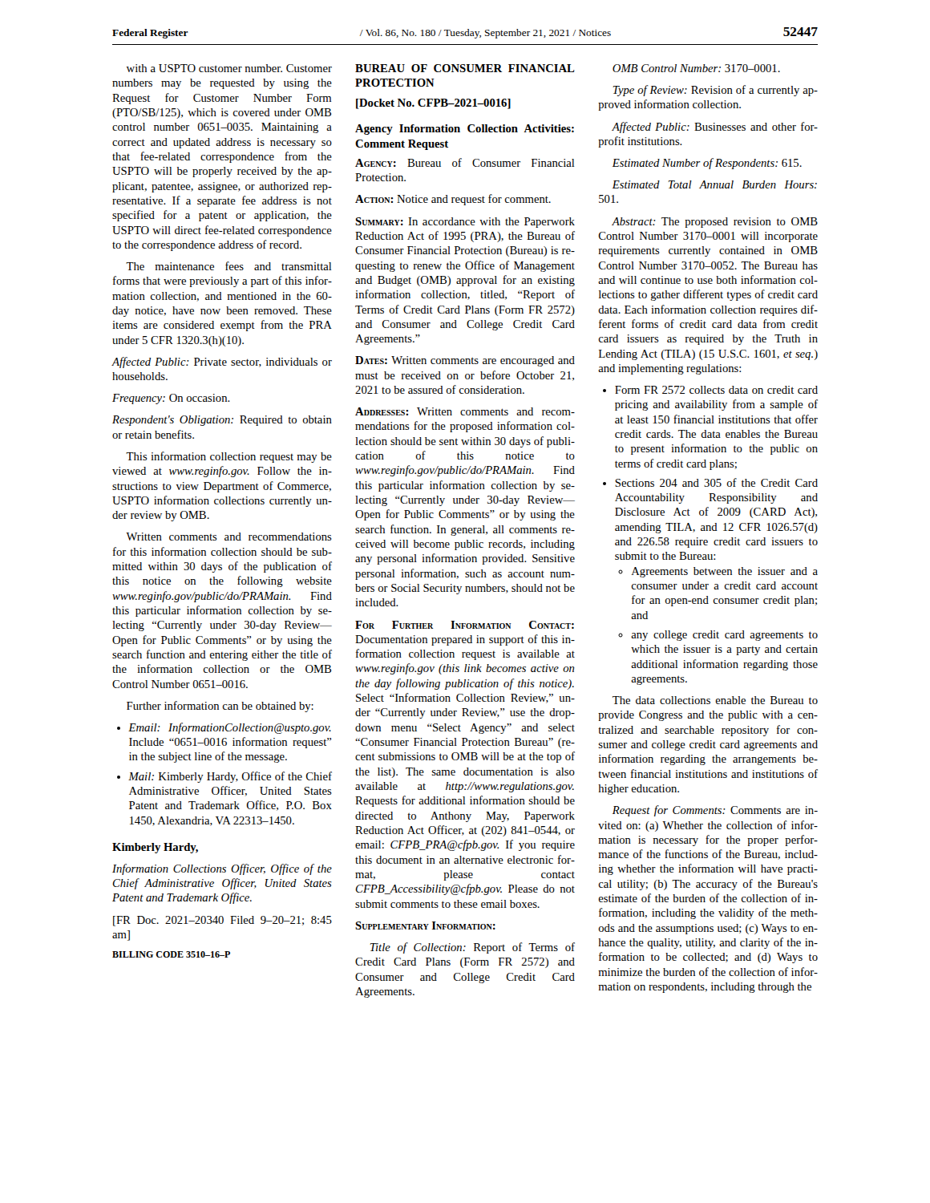Federal Register / Vol. 86, No. 180 / Tuesday, September 21, 2021 / Notices 52447
with a USPTO customer number. Customer numbers may be requested by using the Request for Customer Number Form (PTO/SB/125), which is covered under OMB control number 0651–0035. Maintaining a correct and updated address is necessary so that fee-related correspondence from the USPTO will be properly received by the applicant, patentee, assignee, or authorized representative. If a separate fee address is not specified for a patent or application, the USPTO will direct fee-related correspondence to the correspondence address of record.
The maintenance fees and transmittal forms that were previously a part of this information collection, and mentioned in the 60-day notice, have now been removed. These items are considered exempt from the PRA under 5 CFR 1320.3(h)(10).
Affected Public: Private sector, individuals or households.
Frequency: On occasion.
Respondent's Obligation: Required to obtain or retain benefits.
This information collection request may be viewed at www.reginfo.gov. Follow the instructions to view Department of Commerce, USPTO information collections currently under review by OMB.
Written comments and recommendations for this information collection should be submitted within 30 days of the publication of this notice on the following website www.reginfo.gov/public/do/PRAMain. Find this particular information collection by selecting “Currently under 30-day Review—Open for Public Comments” or by using the search function and entering either the title of the information collection or the OMB Control Number 0651–0016.
Further information can be obtained by:
Email: InformationCollection@uspto.gov. Include “0651–0016 information request” in the subject line of the message.
Mail: Kimberly Hardy, Office of the Chief Administrative Officer, United States Patent and Trademark Office, P.O. Box 1450, Alexandria, VA 22313–1450.
Kimberly Hardy,
Information Collections Officer, Office of the Chief Administrative Officer, United States Patent and Trademark Office.
[FR Doc. 2021–20340 Filed 9–20–21; 8:45 am]
BILLING CODE 3510–16–P
Bureau of Consumer Financial Protection
[Docket No. CFPB–2021–0016]
Agency Information Collection Activities: Comment Request
Agency: Bureau of Consumer Financial Protection.
Action: Notice and request for comment.
Summary: In accordance with the Paperwork Reduction Act of 1995 (PRA), the Bureau of Consumer Financial Protection (Bureau) is requesting to renew the Office of Management and Budget (OMB) approval for an existing information collection, titled, “Report of Terms of Credit Card Plans (Form FR 2572) and Consumer and College Credit Card Agreements.”
Dates: Written comments are encouraged and must be received on or before October 21, 2021 to be assured of consideration.
Addresses: Written comments and recommendations for the proposed information collection should be sent within 30 days of publication of this notice to www.reginfo.gov/public/do/PRAMain. Find this particular information collection by selecting “Currently under 30-day Review—Open for Public Comments” or by using the search function. In general, all comments received will become public records, including any personal information provided. Sensitive personal information, such as account numbers or Social Security numbers, should not be included.
For Further Information Contact: Documentation prepared in support of this information collection request is available at www.reginfo.gov (this link becomes active on the day following publication of this notice). Select “Information Collection Review,” under “Currently under Review,” use the dropdown menu “Select Agency” and select “Consumer Financial Protection Bureau” (recent submissions to OMB will be at the top of the list). The same documentation is also available at http://www.regulations.gov. Requests for additional information should be directed to Anthony May, Paperwork Reduction Act Officer, at (202) 841–0544, or email: CFPB_PRA@cfpb.gov. If you require this document in an alternative electronic format, please contact CFPB_Accessibility@cfpb.gov. Please do not submit comments to these email boxes.
Supplementary Information:
Title of Collection: Report of Terms of Credit Card Plans (Form FR 2572) and Consumer and College Credit Card Agreements.
OMB Control Number: 3170–0001.
Type of Review: Revision of a currently approved information collection.
Affected Public: Businesses and other for-profit institutions.
Estimated Number of Respondents: 615.
Estimated Total Annual Burden Hours: 501.
Abstract: The proposed revision to OMB Control Number 3170–0001 will incorporate requirements currently contained in OMB Control Number 3170–0052. The Bureau has and will continue to use both information collections to gather different types of credit card data. Each information collection requires different forms of credit card data from credit card issuers as required by the Truth in Lending Act (TILA) (15 U.S.C. 1601, et seq.) and implementing regulations:
Form FR 2572 collects data on credit card pricing and availability from a sample of at least 150 financial institutions that offer credit cards. The data enables the Bureau to present information to the public on terms of credit card plans;
Sections 204 and 305 of the Credit Card Accountability Responsibility and Disclosure Act of 2009 (CARD Act), amending TILA, and 12 CFR 1026.57(d) and 226.58 require credit card issuers to submit to the Bureau:
Agreements between the issuer and a consumer under a credit card account for an open-end consumer credit plan; and
any college credit card agreements to which the issuer is a party and certain additional information regarding those agreements.
The data collections enable the Bureau to provide Congress and the public with a centralized and searchable repository for consumer and college credit card agreements and information regarding the arrangements between financial institutions and institutions of higher education.
Request for Comments: Comments are invited on: (a) Whether the collection of information is necessary for the proper performance of the functions of the Bureau, including whether the information will have practical utility; (b) The accuracy of the Bureau's estimate of the burden of the collection of information, including the validity of the methods and the assumptions used; (c) Ways to enhance the quality, utility, and clarity of the information to be collected; and (d) Ways to minimize the burden of the collection of information on respondents, including through the